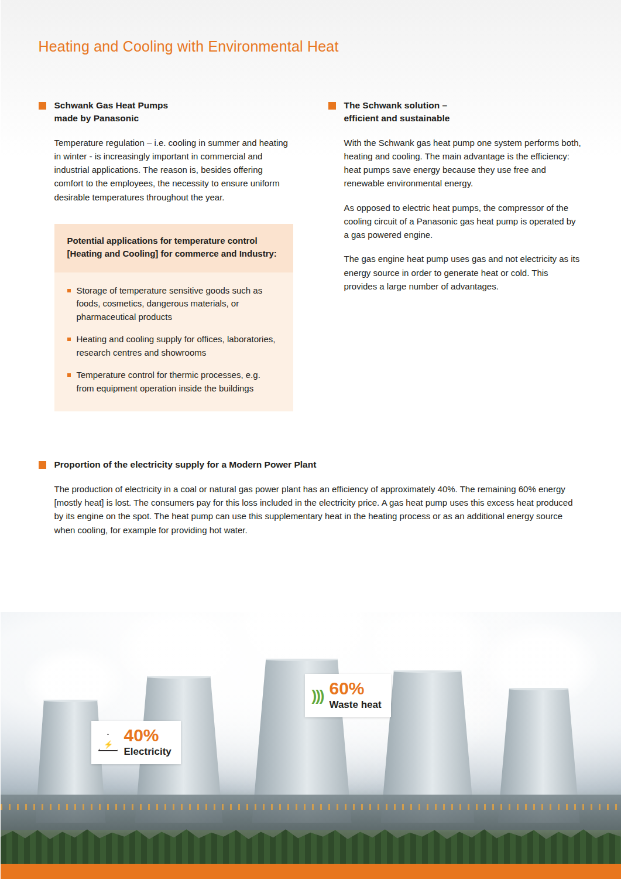Heating and Cooling with Environmental Heat
Schwank Gas Heat Pumps
made by Panasonic
Temperature regulation – i.e. cooling in summer and heating in winter - is increasingly important in commercial and industrial applications. The reason is, besides offering comfort to the employees, the necessity to ensure uniform desirable temperatures throughout the year.
Potential applications for temperature control [Heating and Cooling] for commerce and Industry:
Storage of temperature sensitive goods such as foods, cosmetics, dangerous materials, or pharmaceutical products
Heating and cooling supply for offices, laboratories, research centres and showrooms
Temperature control for thermic processes, e.g. from equipment operation inside the buildings
The Schwank solution –
efficient and sustainable
With the Schwank gas heat pump one system performs both, heating and cooling. The main advantage is the efficiency: heat pumps save energy because they use free and renewable environmental energy.
As opposed to electric heat pumps, the compressor of the cooling circuit of a Panasonic gas heat pump is operated by a gas powered engine.
The gas engine heat pump uses gas and not electricity as its energy source in order to generate heat or cold. This provides a large number of advantages.
Proportion of the electricity supply for a Modern Power Plant
The production of electricity in a coal or natural gas power plant has an efficiency of approximately 40%. The remaining 60% energy [mostly heat] is lost. The consumers pay for this loss included in the electricity price. A gas heat pump uses this excess heat produced by its engine on the spot. The heat pump can use this supplementary heat in the heating process or as an additional energy source when cooling, for example for providing hot water.
))) 60%
Waste heat
⚡ 40%
Electricity